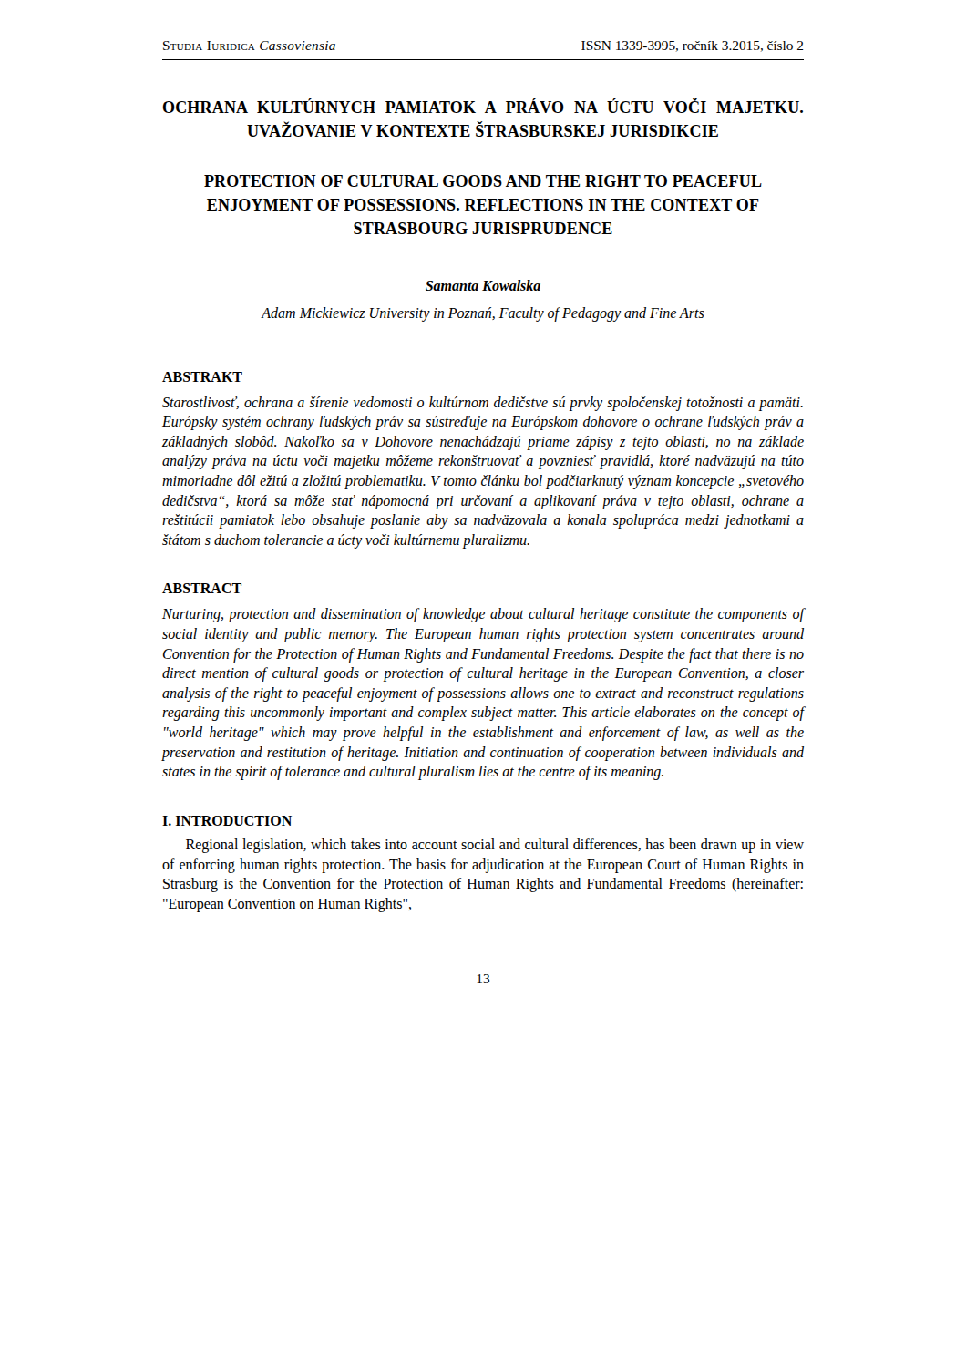Studia Iuridica Cassoviensia ISSN 1339-3995, ročník 3.2015, číslo 2
OCHRANA KULTÚRNYCH PAMIATOK A PRÁVO NA ÚCTU VOČI MAJETKU. UVAŽOVANIE V KONTEXTE ŠTRASBURSKEJ JURISDIKCIE
PROTECTION OF CULTURAL GOODS AND THE RIGHT TO PEACEFUL ENJOYMENT OF POSSESSIONS. REFLECTIONS IN THE CONTEXT OF STRASBOURG JURISPRUDENCE
Samanta Kowalska
Adam Mickiewicz University in Poznań, Faculty of Pedagogy and Fine Arts
ABSTRAKT
Starostlivosť, ochrana a šírenie vedomosti o kultúrnom dedičstve sú prvky spoločenskej totožnosti a pamäti. Európsky systém ochrany ľudských práv sa sústreďuje na Európskom dohovore o ochrane ľudských práv a základných slobôd. Nakoľko sa v Dohovore nenachádzajú priame zápisy z tejto oblasti, no na základe analýzy práva na úctu voči majetku môžeme rekonštruovať a povzniesť pravidlá, ktoré nadväzujú na túto mimoriadne dôl ežitú a zložitú problematiku. V tomto článku bol podčiarknutý význam koncepcie „svetového dedičstva“, ktorá sa môže stať nápomocná pri určovaní a aplikovaní práva v tejto oblasti, ochrane a reštitúcii pamiatok lebo obsahuje poslanie aby sa nadväzovala a konala spolupráca medzi jednotkami a štátom s duchom tolerancie a úcty voči kultúrnemu pluralizmu.
ABSTRACT
Nurturing, protection and dissemination of knowledge about cultural heritage constitute the components of social identity and public memory. The European human rights protection system concentrates around Convention for the Protection of Human Rights and Fundamental Freedoms. Despite the fact that there is no direct mention of cultural goods or protection of cultural heritage in the European Convention, a closer analysis of the right to peaceful enjoyment of possessions allows one to extract and reconstruct regulations regarding this uncommonly important and complex subject matter. This article elaborates on the concept of "world heritage" which may prove helpful in the establishment and enforcement of law, as well as the preservation and restitution of heritage. Initiation and continuation of cooperation between individuals and states in the spirit of tolerance and cultural pluralism lies at the centre of its meaning.
I. INTRODUCTION
Regional legislation, which takes into account social and cultural differences, has been drawn up in view of enforcing human rights protection. The basis for adjudication at the European Court of Human Rights in Strasburg is the Convention for the Protection of Human Rights and Fundamental Freedoms (hereinafter: "European Convention on Human Rights",
13